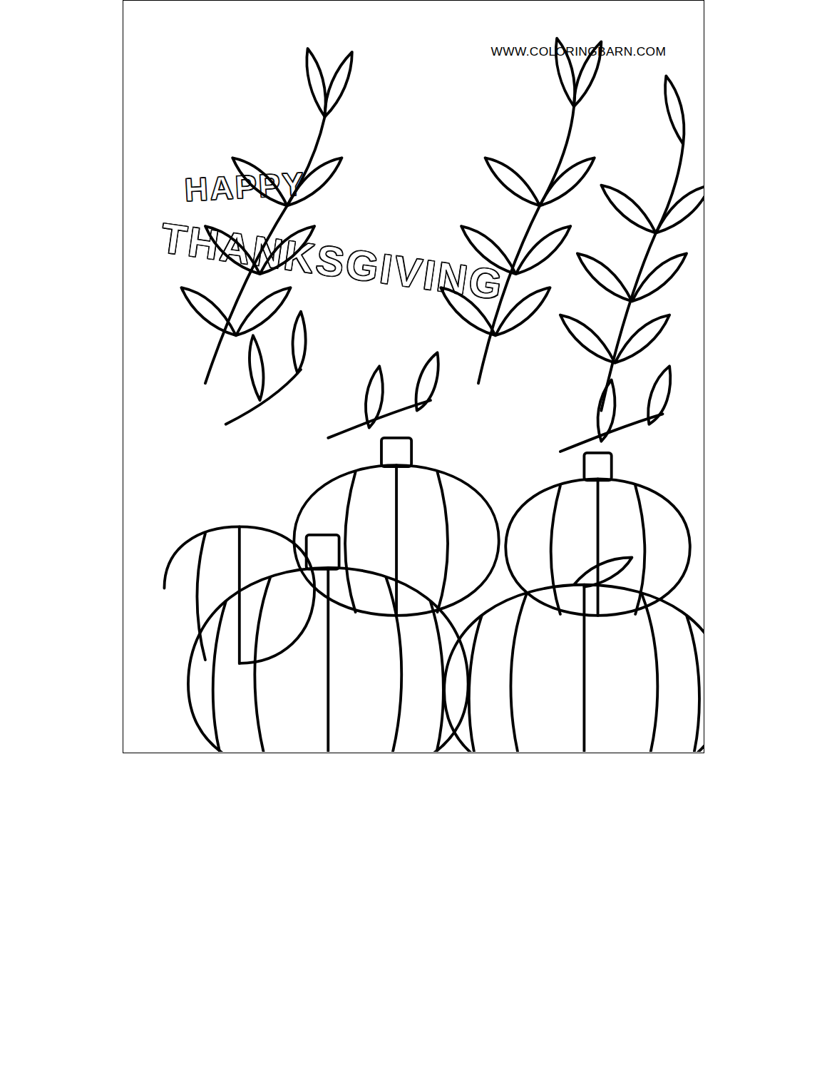www.coloringbarn.com
Happy Thanksgiving